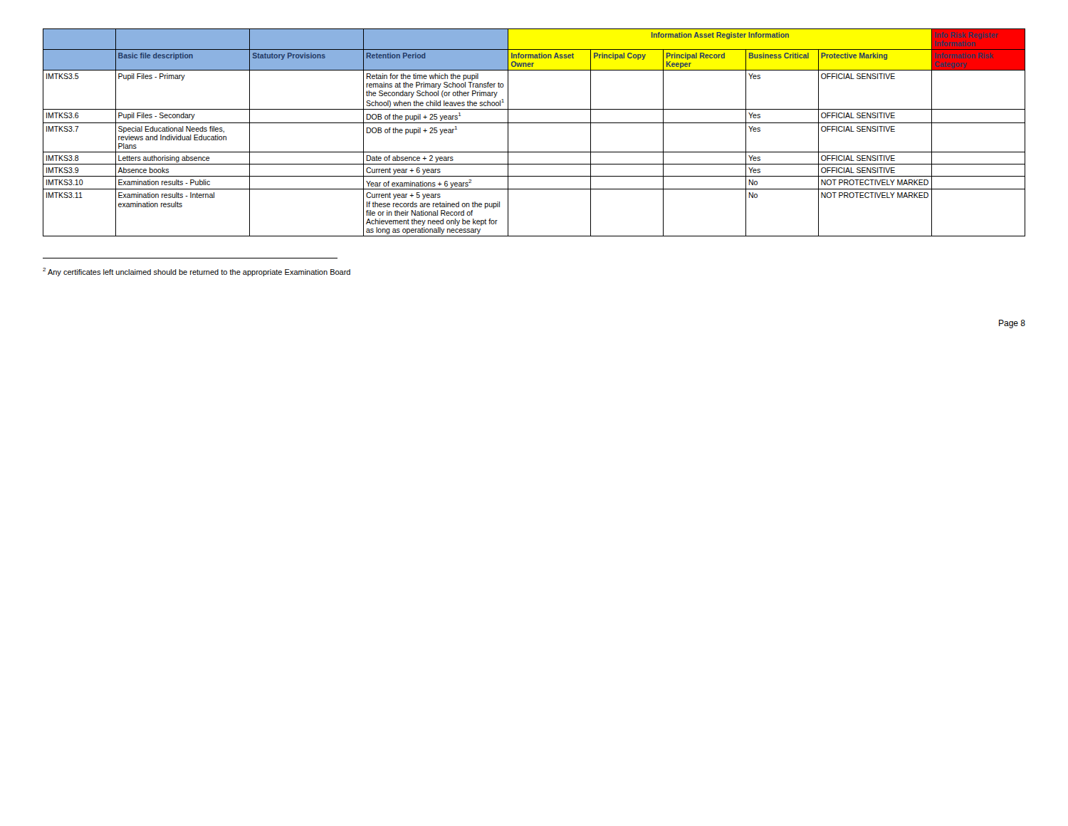| | | | | Information Asset Register Information | Info Risk Register Information |
| --- | --- | --- | --- | --- | --- |
| | Basic file description | Statutory Provisions | Retention Period | Information Asset Owner | Principal Copy | Principal Record Keeper | Business Critical | Protective Marking | Information Risk Category |
| IMTKS3.5 | Pupil Files - Primary | | Retain for the time which the pupil remains at the Primary School Transfer to the Secondary School (or other Primary School) when the child leaves the school 1 | | | | Yes | OFFICIAL SENSITIVE | |
| IMTKS3.6 | Pupil Files - Secondary | | DOB of the pupil + 25 years 1 | | | | Yes | OFFICIAL SENSITIVE | |
| IMTKS3.7 | Special Educational Needs files, reviews and Individual Education Plans | | DOB of the pupil + 25 year 1 | | | | Yes | OFFICIAL SENSITIVE | |
| IMTKS3.8 | Letters authorising absence | | Date of absence + 2 years | | | | Yes | OFFICIAL SENSITIVE | |
| IMTKS3.9 | Absence books | | Current year + 6 years | | | | Yes | OFFICIAL SENSITIVE | |
| IMTKS3.10 | Examination results - Public | | Year of examinations + 6 years 2 | | | | No | NOT PROTECTIVELY MARKED | |
| IMTKS3.11 | Examination results - Internal examination results | | Current year + 5 years If these records are retained on the pupil file or in their National Record of Achievement they need only be kept for as long as operationally necessary | | | | No | NOT PROTECTIVELY MARKED | |
2 Any certificates left unclaimed should be returned to the appropriate Examination Board
Page 8